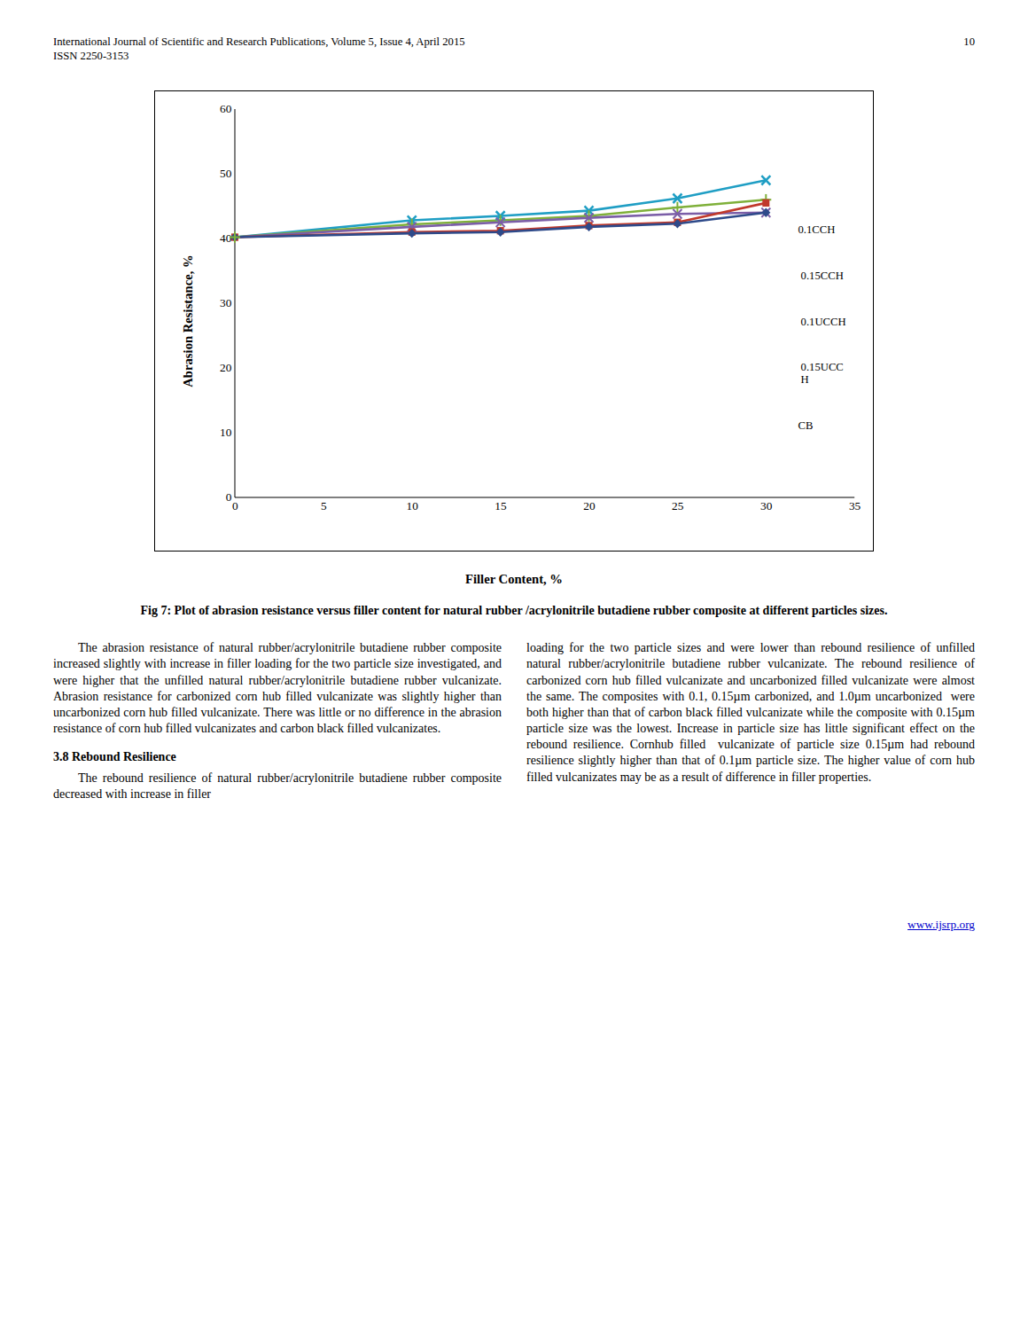International Journal of Scientific and Research Publications, Volume 5, Issue 4, April 2015 10
ISSN 2250-3153
Abrasion Resistance, %
60 50 40 30 20 10 0
0 5 10 15 20 25 30 35
0.1CCH
0.15CCH
0.1UCCH
0.15UCC H
CB
Filler Content, %
Fig 7: Plot of abrasion resistance versus filler content for natural rubber /acrylonitrile butadiene rubber composite at different particles sizes.
The abrasion resistance of natural rubber/acrylonitrile butadiene rubber composite increased slightly with increase in filler loading for the two particle size investigated, and were higher that the unfilled natural rubber/acrylonitrile butadiene rubber vulcanizate. Abrasion resistance for carbonized corn hub filled vulcanizate was slightly higher than uncarbonized corn hub filled vulcanizate. There was little or no difference in the abrasion resistance of corn hub filled vulcanizates and carbon black filled vulcanizates.
3.8 Rebound Resilience
The rebound resilience of natural rubber/acrylonitrile butadiene rubber composite decreased with increase in filler
loading for the two particle sizes and were lower than rebound resilience of unfilled natural rubber/acrylonitrile butadiene rubber vulcanizate. The rebound resilience of carbonized corn hub filled vulcanizate and uncarbonized filled vulcanizate were almost the same. The composites with 0.1, 0.15µm carbonized, and 1.0µm uncarbonized were both higher than that of carbon black filled vulcanizate while the composite with 0.15µm particle size was the lowest. Increase in particle size has little significant effect on the rebound resilience. Cornhub filled vulcanizate of particle size 0.15µm had rebound resilience slightly higher than that of 0.1µm particle size. The higher value of corn hub filled vulcanizates may be as a result of difference in filler properties.
www.ijsrp.org